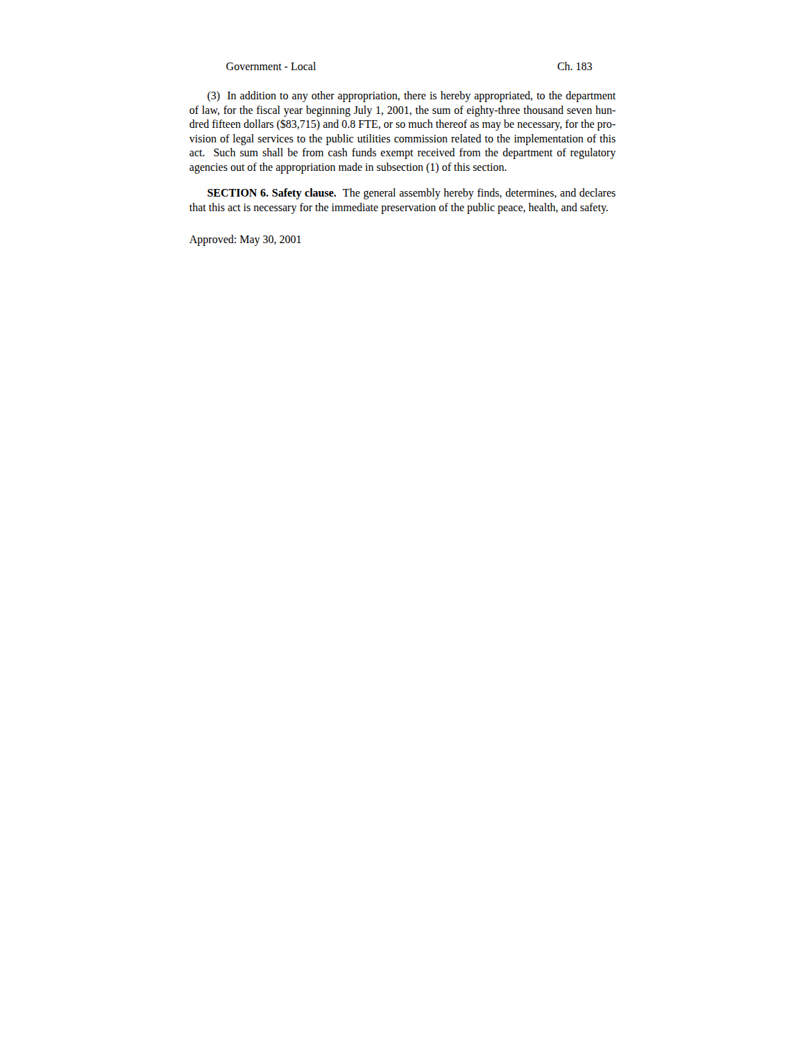Government - Local Ch. 183
(3) In addition to any other appropriation, there is hereby appropriated, to the department of law, for the fiscal year beginning July 1, 2001, the sum of eighty-three thousand seven hundred fifteen dollars ($83,715) and 0.8 FTE, or so much thereof as may be necessary, for the provision of legal services to the public utilities commission related to the implementation of this act. Such sum shall be from cash funds exempt received from the department of regulatory agencies out of the appropriation made in subsection (1) of this section.
SECTION 6. Safety clause. The general assembly hereby finds, determines, and declares that this act is necessary for the immediate preservation of the public peace, health, and safety.
Approved: May 30, 2001